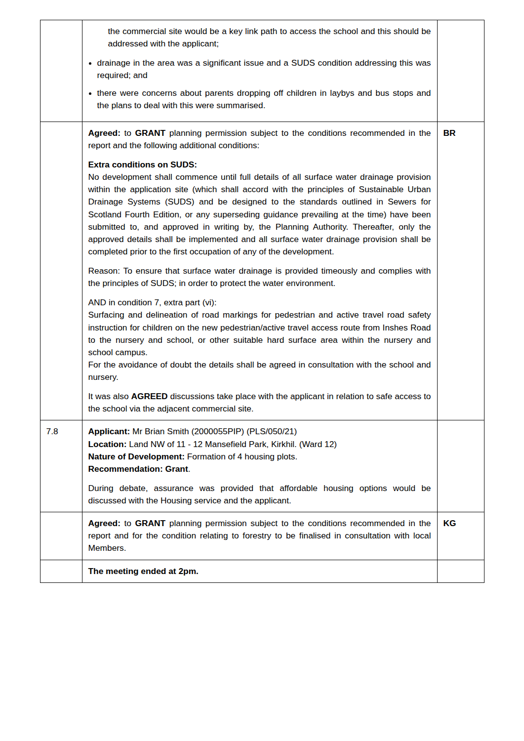| | the commercial site would be a key link path to access the school and this should be addressed with the applicant; drainage in the area was a significant issue and a SUDS condition addressing this was required; and there were concerns about parents dropping off children in laybys and bus stops and the plans to deal with this were summarised. | |
| | Agreed: to GRANT planning permission subject to the conditions recommended in the report and the following additional conditions: Extra conditions on SUDS: No development shall commence until full details of all surface water drainage provision within the application site (which shall accord with the principles of Sustainable Urban Drainage Systems (SUDS) and be designed to the standards outlined in Sewers for Scotland Fourth Edition, or any superseding guidance prevailing at the time) have been submitted to, and approved in writing by, the Planning Authority. Thereafter, only the approved details shall be implemented and all surface water drainage provision shall be completed prior to the first occupation of any of the development. Reason: To ensure that surface water drainage is provided timeously and complies with the principles of SUDS; in order to protect the water environment. AND in condition 7, extra part (vi): Surfacing and delineation of road markings for pedestrian and active travel road safety instruction for children on the new pedestrian/active travel access route from Inshes Road to the nursery and school, or other suitable hard surface area within the nursery and school campus. For the avoidance of doubt the details shall be agreed in consultation with the school and nursery. It was also AGREED discussions take place with the applicant in relation to safe access to the school via the adjacent commercial site. | BR |
| 7.8 | Applicant: Mr Brian Smith (2000055PIP) (PLS/050/21) Location: Land NW of 11 - 12 Mansefield Park, Kirkhil. (Ward 12) Nature of Development: Formation of 4 housing plots. Recommendation: Grant . During debate, assurance was provided that affordable housing options would be discussed with the Housing service and the applicant. | |
| | Agreed: to GRANT planning permission subject to the conditions recommended in the report and for the condition relating to forestry to be finalised in consultation with local Members. | KG |
| | The meeting ended at 2pm. | |